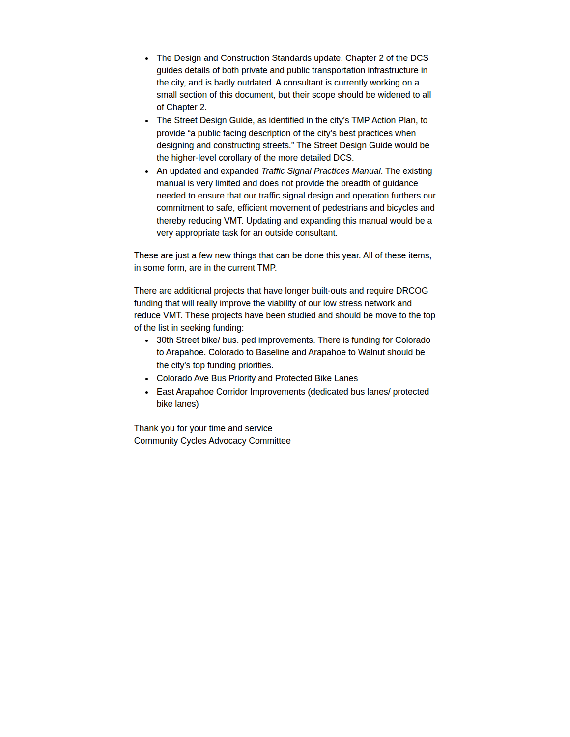The Design and Construction Standards update. Chapter 2 of the DCS guides details of both private and public transportation infrastructure in the city, and is badly outdated. A consultant is currently working on a small section of this document, but their scope should be widened to all of Chapter 2.
The Street Design Guide, as identified in the city’s TMP Action Plan, to provide “a public facing description of the city’s best practices when designing and constructing streets.” The Street Design Guide would be the higher-level corollary of the more detailed DCS.
An updated and expanded Traffic Signal Practices Manual. The existing manual is very limited and does not provide the breadth of guidance needed to ensure that our traffic signal design and operation furthers our commitment to safe, efficient movement of pedestrians and bicycles and thereby reducing VMT. Updating and expanding this manual would be a very appropriate task for an outside consultant.
These are just a few new things that can be done this year. All of these items, in some form, are in the current TMP.
There are additional projects that have longer built-outs and require DRCOG funding that will really improve the viability of our low stress network and reduce VMT. These projects have been studied and should be move to the top of the list in seeking funding:
30th Street bike/ bus. ped improvements. There is funding for Colorado to Arapahoe. Colorado to Baseline and Arapahoe to Walnut should be the city’s top funding priorities.
Colorado Ave Bus Priority and Protected Bike Lanes
East Arapahoe Corridor Improvements (dedicated bus lanes/ protected bike lanes)
Thank you for your time and service
Community Cycles Advocacy Committee